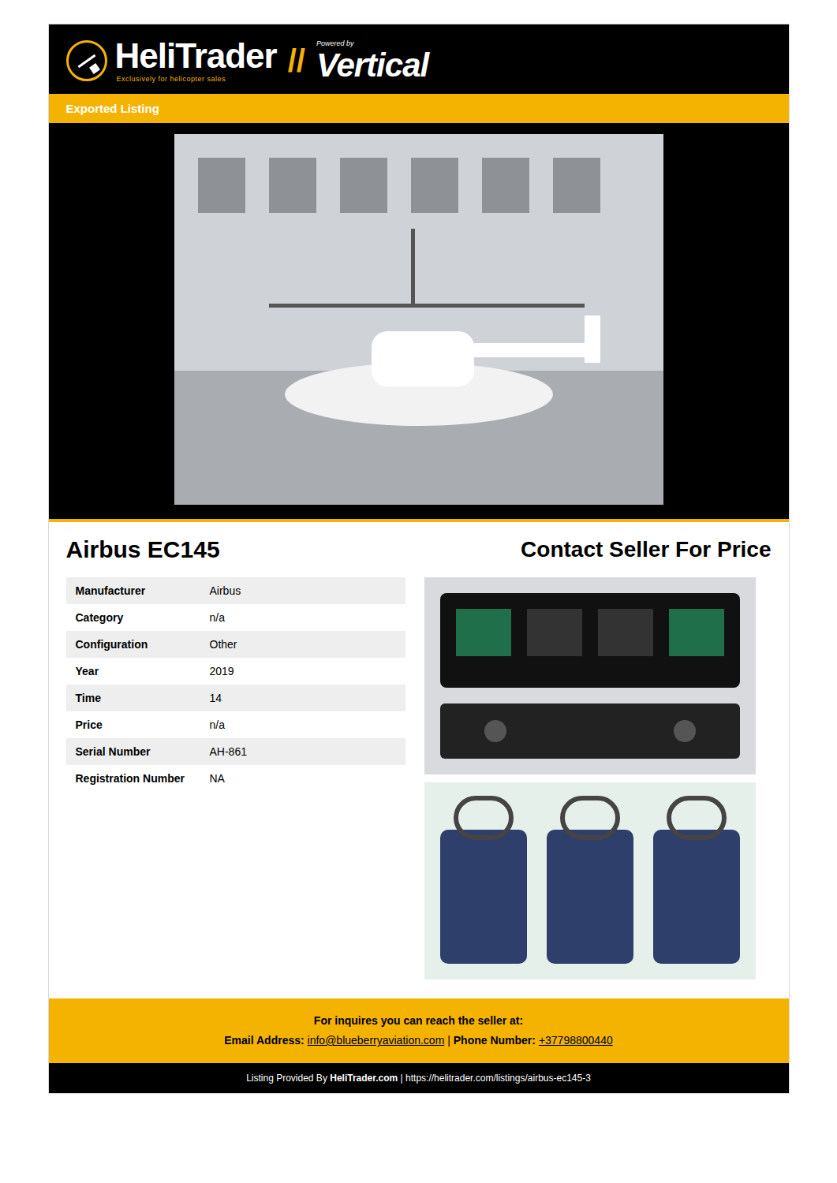Heli Trader
Exclusively for helicopter sales
//
Powered by
Vertical
Exported Listing
Airbus EC145
Contact Seller For Price
| Manufacturer | Airbus |
| Category | n/a |
| Configuration | Other |
| Year | 2019 |
| Time | 14 |
| Price | n/a |
| Serial Number | AH-861 |
| Registration Number | NA |
For inquires you can reach the seller at:
Email Address: info@blueberryaviation.com | Phone Number: +37798800440
Listing Provided By HeliTrader.com | https://helitrader.com/listings/airbus-ec145-3